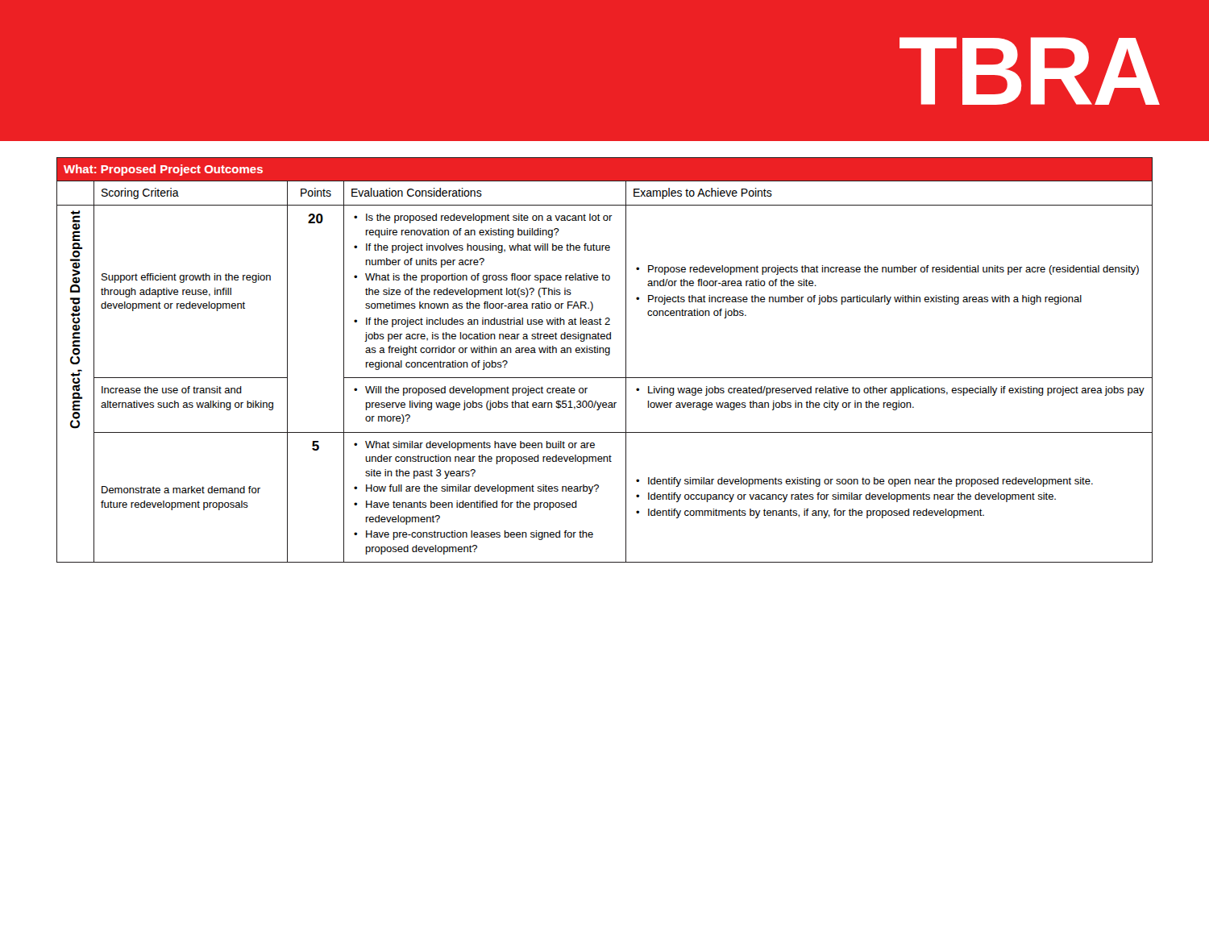TBRA
| What: Proposed Project Outcomes |
| | Scoring Criteria | Points | Evaluation Considerations | Examples to Achieve Points |
| Compact, Connected Development | Support efficient growth in the region through adaptive reuse, infill development or redevelopment | 20 | Is the proposed redevelopment site on a vacant lot or require renovation of an existing building? If the project involves housing, what will be the future number of units per acre? What is the proportion of gross floor space relative to the size of the redevelopment lot(s)? (This is sometimes known as the floor-area ratio or FAR.) If the project includes an industrial use with at least 2 jobs per acre, is the location near a street designated as a freight corridor or within an area with an existing regional concentration of jobs? | Propose redevelopment projects that increase the number of residential units per acre (residential density) and/or the floor-area ratio of the site. Projects that increase the number of jobs particularly within existing areas with a high regional concentration of jobs. |
| Increase the use of transit and alternatives such as walking or biking | Will the proposed development project create or preserve living wage jobs (jobs that earn $51,300/year or more)? | Living wage jobs created/preserved relative to other applications, especially if existing project area jobs pay lower average wages than jobs in the city or in the region. |
| Demonstrate a market demand for future redevelopment proposals | 5 | What similar developments have been built or are under construction near the proposed redevelopment site in the past 3 years? How full are the similar development sites nearby? Have tenants been identified for the proposed redevelopment? Have pre-construction leases been signed for the proposed development? | Identify similar developments existing or soon to be open near the proposed redevelopment site. Identify occupancy or vacancy rates for similar developments near the development site. Identify commitments by tenants, if any, for the proposed redevelopment. |